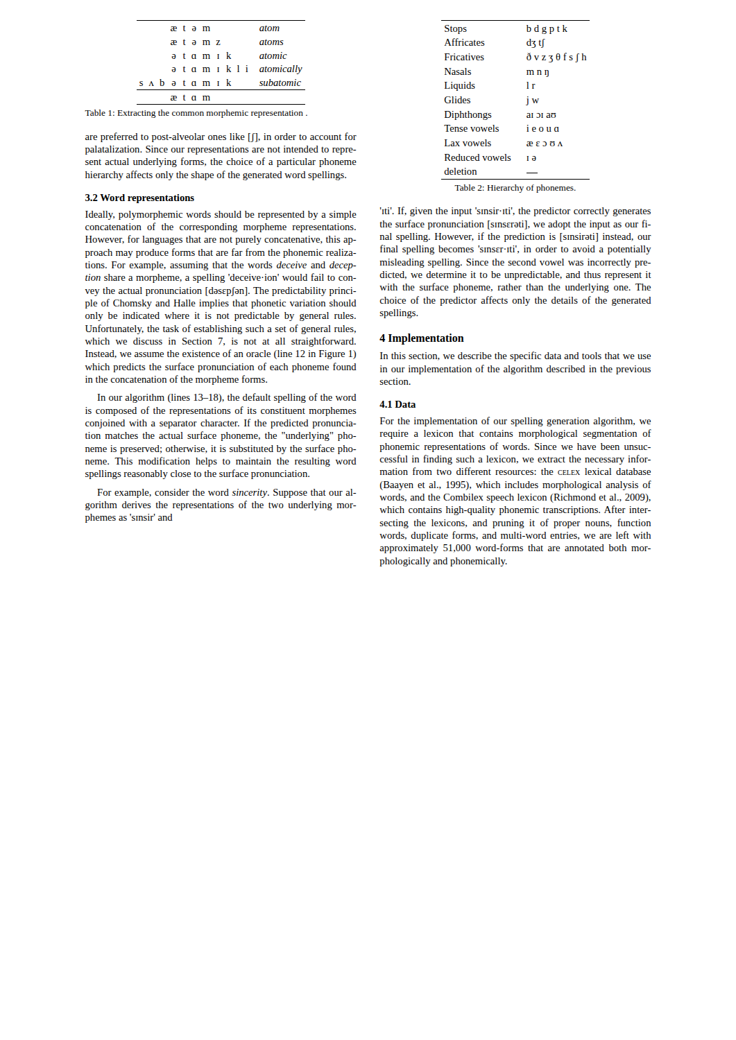| | | | æ | t | ə | m | | | | | atom |
| | | | æ | t | ə | m | z | | | | atoms |
| | | | ə | t | ɑ | m | ɪ | k | | | atomic |
| | | | ə | t | ɑ | m | ɪ | k | l | i | atomically |
| s | ʌ | b | ə | t | ɑ | m | ɪ | k | | | subatomic |
| | | | æ | t | ɑ | m | | | | | |
Table 1: Extracting the common morphemic representation .
are preferred to post-alveolar ones like [ʃ], in order to account for palatalization. Since our representations are not intended to represent actual underlying forms, the choice of a particular phoneme hierarchy affects only the shape of the generated word spellings.
3.2 Word representations
Ideally, polymorphemic words should be represented by a simple concatenation of the corresponding morpheme representations. However, for languages that are not purely concatenative, this approach may produce forms that are far from the phonemic realizations. For example, assuming that the words deceive and deception share a morpheme, a spelling 'deceive·ion' would fail to convey the actual pronunciation [dəsɛpʃən]. The predictability principle of Chomsky and Halle implies that phonetic variation should only be indicated where it is not predictable by general rules. Unfortunately, the task of establishing such a set of general rules, which we discuss in Section 7, is not at all straightforward. Instead, we assume the existence of an oracle (line 12 in Figure 1) which predicts the surface pronunciation of each phoneme found in the concatenation of the morpheme forms.
In our algorithm (lines 13–18), the default spelling of the word is composed of the representations of its constituent morphemes conjoined with a separator character. If the predicted pronunciation matches the actual surface phoneme, the "underlying" phoneme is preserved; otherwise, it is substituted by the surface phoneme. This modification helps to maintain the resulting word spellings reasonably close to the surface pronunciation.
For example, consider the word sincerity. Suppose that our algorithm derives the representations of the two underlying morphemes as 'sɪnsir' and
| Stops | b d g p t k |
| Affricates | dʒ tʃ |
| Fricatives | ð v z ʒ θ f s ʃ h |
| Nasals | m n ŋ |
| Liquids | l r |
| Glides | j w |
| Diphthongs | aɪ ɔɪ aʊ |
| Tense vowels | i e o u ɑ |
| Lax vowels | æ ɛ ɔ ʊ ʌ |
| Reduced vowels | ɪ ə |
| deletion | |
Table 2: Hierarchy of phonemes.
'ɪti'. If, given the input 'sɪnsir·ɪti', the predictor correctly generates the surface pronunciation [sɪnsɛrəti], we adopt the input as our final spelling. However, if the prediction is [sɪnsirəti] instead, our final spelling becomes 'sɪnsɛr·ɪti', in order to avoid a potentially misleading spelling. Since the second vowel was incorrectly predicted, we determine it to be unpredictable, and thus represent it with the surface phoneme, rather than the underlying one. The choice of the predictor affects only the details of the generated spellings.
4 Implementation
In this section, we describe the specific data and tools that we use in our implementation of the algorithm described in the previous section.
4.1 Data
For the implementation of our spelling generation algorithm, we require a lexicon that contains morphological segmentation of phonemic representations of words. Since we have been unsuccessful in finding such a lexicon, we extract the necessary information from two different resources: the celex lexical database (Baayen et al., 1995), which includes morphological analysis of words, and the Combilex speech lexicon (Richmond et al., 2009), which contains high-quality phonemic transcriptions. After intersecting the lexicons, and pruning it of proper nouns, function words, duplicate forms, and multi-word entries, we are left with approximately 51,000 word-forms that are annotated both morphologically and phonemically.